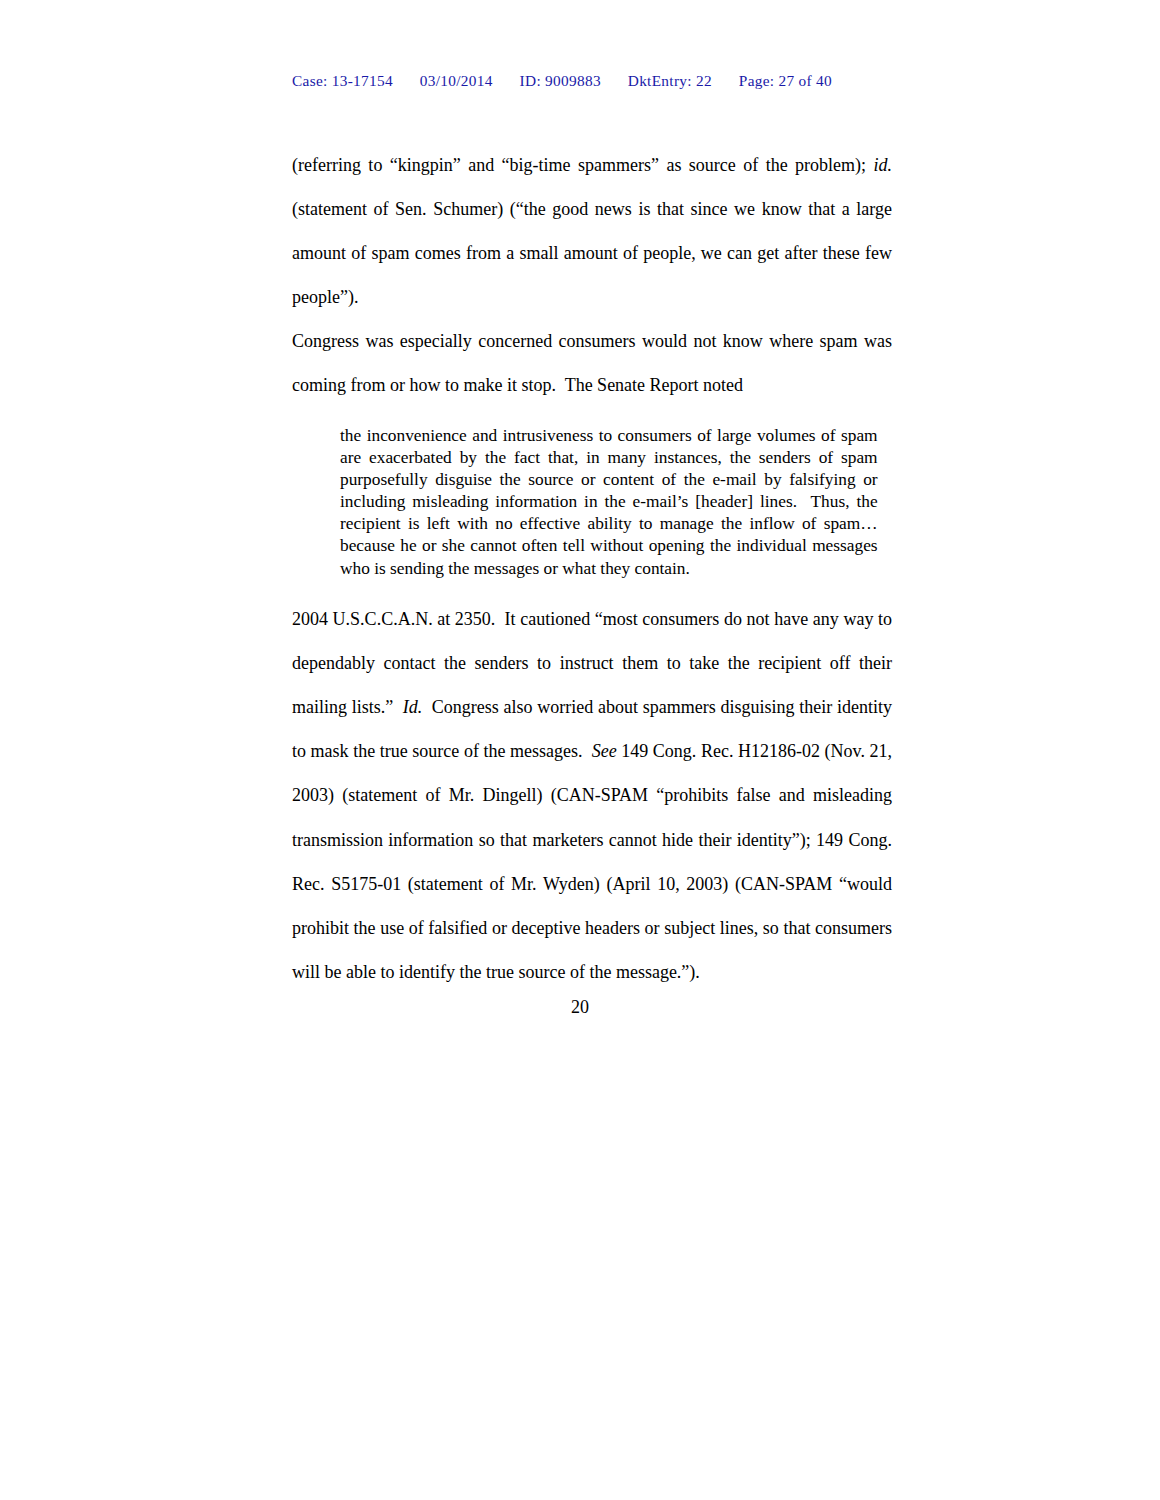Case: 13-1715403/10/2014 ID: 9009883 DktEntry: 22 Page: 27 of 40
(referring to “kingpin” and “big-time spammers” as source of the problem); id. (statement of Sen. Schumer) (“the good news is that since we know that a large amount of spam comes from a small amount of people, we can get after these few people”).
Congress was especially concerned consumers would not know where spam was coming from or how to make it stop. The Senate Report noted
the inconvenience and intrusiveness to consumers of large volumes of spam are exacerbated by the fact that, in many instances, the senders of spam purposefully disguise the source or content of the e-mail by falsifying or including misleading information in the e-mail’s [header] lines. Thus, the recipient is left with no effective ability to manage the inflow of spam…because he or she cannot often tell without opening the individual messages who is sending the messages or what they contain.
2004 U.S.C.C.A.N. at 2350. It cautioned “most consumers do not have any way to dependably contact the senders to instruct them to take the recipient off their mailing lists.” Id. Congress also worried about spammers disguising their identity to mask the true source of the messages. See 149 Cong. Rec. H12186-02 (Nov. 21, 2003) (statement of Mr. Dingell) (CAN-SPAM “prohibits false and misleading transmission information so that marketers cannot hide their identity”); 149 Cong. Rec. S5175-01 (statement of Mr. Wyden) (April 10, 2003) (CAN-SPAM “would prohibit the use of falsified or deceptive headers or subject lines, so that consumers will be able to identify the true source of the message.”).
20